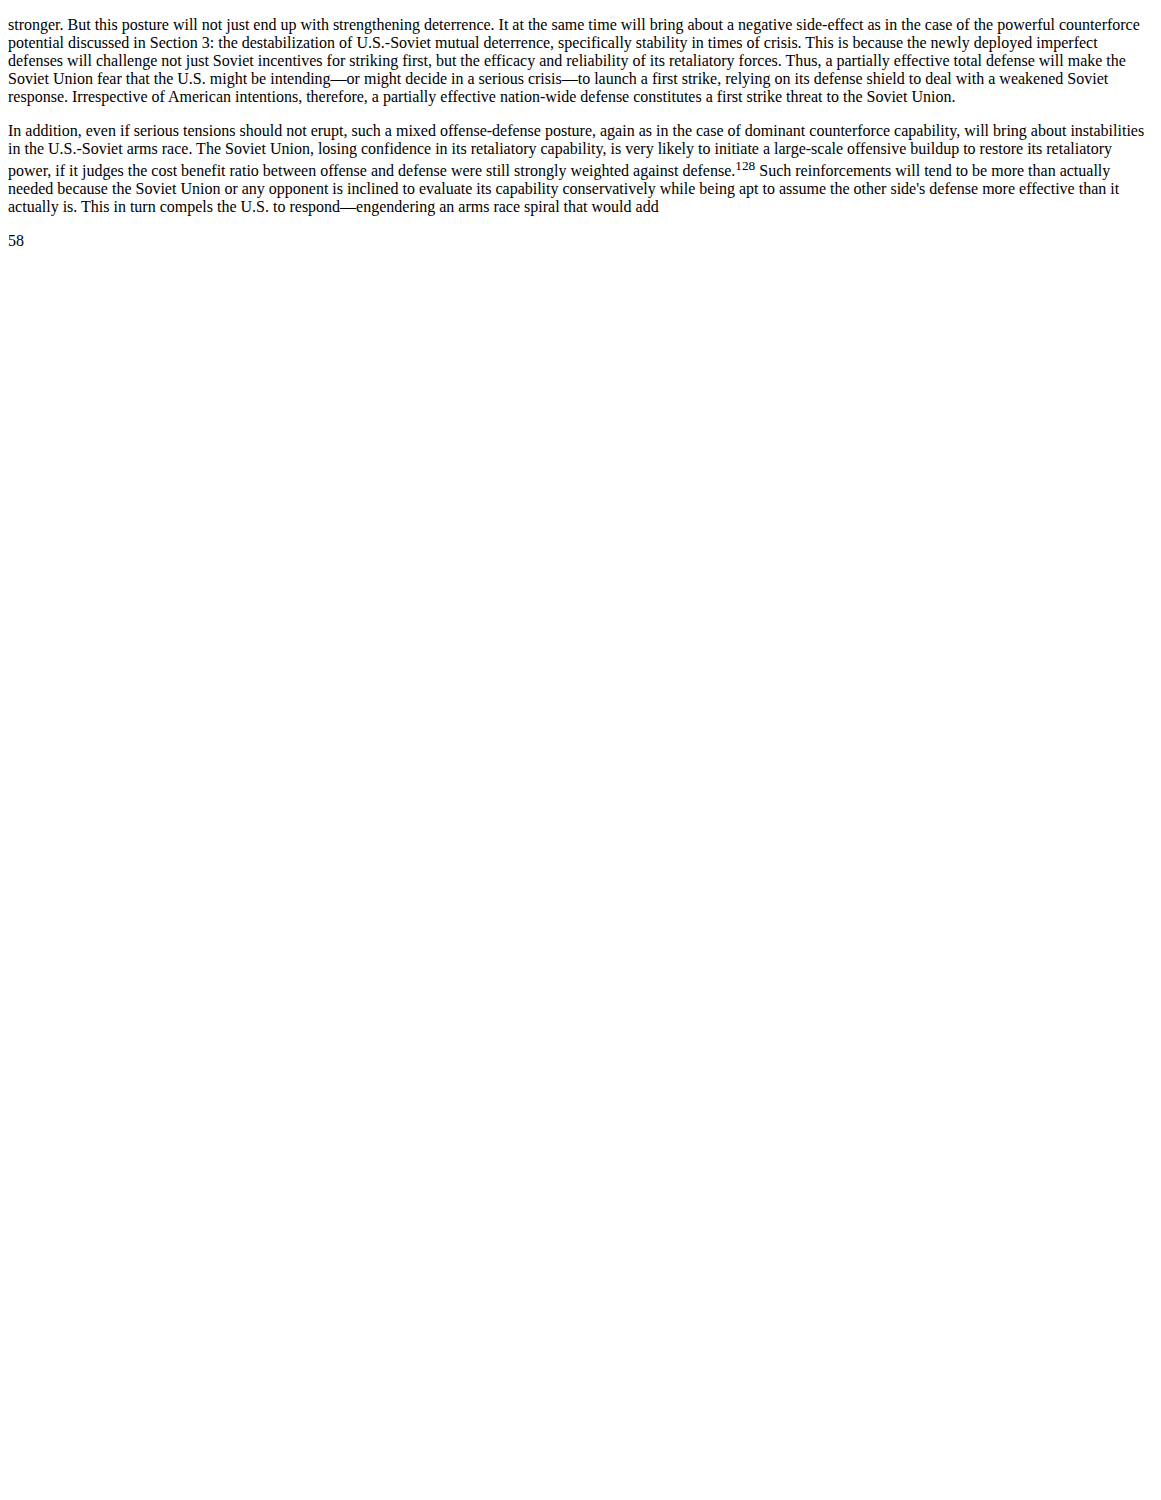stronger. But this posture will not just end up with strengthening deterrence. It at the same time will bring about a negative side-effect as in the case of the powerful counterforce potential discussed in Section 3: the destabilization of U.S.-Soviet mutual deterrence, specifically stability in times of crisis. This is because the newly deployed imperfect defenses will challenge not just Soviet incentives for striking first, but the efficacy and reliability of its retaliatory forces. Thus, a partially effective total defense will make the Soviet Union fear that the U.S. might be intending—or might decide in a serious crisis—to launch a first strike, relying on its defense shield to deal with a weakened Soviet response. Irrespective of American intentions, therefore, a partially effective nation-wide defense constitutes a first strike threat to the Soviet Union.
In addition, even if serious tensions should not erupt, such a mixed offense-defense posture, again as in the case of dominant counterforce capability, will bring about instabilities in the U.S.-Soviet arms race. The Soviet Union, losing confidence in its retaliatory capability, is very likely to initiate a large-scale offensive buildup to restore its retaliatory power, if it judges the cost benefit ratio between offense and defense were still strongly weighted against defense.128 Such reinforcements will tend to be more than actually needed because the Soviet Union or any opponent is inclined to evaluate its capability conservatively while being apt to assume the other side's defense more effective than it actually is. This in turn compels the U.S. to respond—engendering an arms race spiral that would add
58